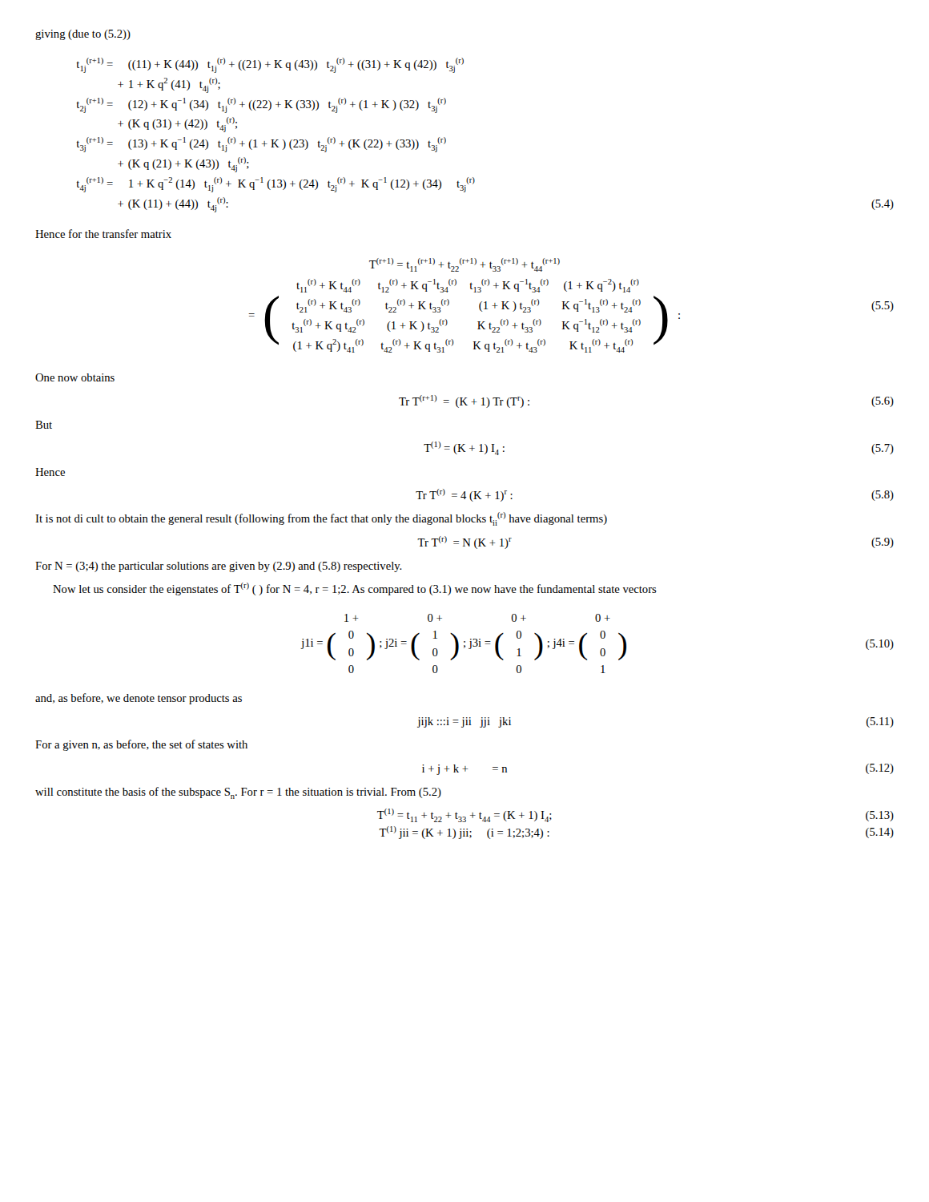giving (due to (5.2))
t1j(r+1) =
((11) + K (44)) t1j(r) + ((21) + K q (43)) t2j(r) + ((31) + K q (42)) t3j(r)
+
1 + K q2 (41) t4j(r);
t2j(r+1) =
(12) + K q−1 (34) t1j(r) + ((22) + K (33)) t2j(r) + (1 + K ) (32) t3j(r)
+
(K q (31) + (42)) t4j(r);
t3j(r+1) =
(13) + K q−1 (24) t1j(r) + (1 + K ) (23) t2j(r) + (K (22) + (33)) t3j(r)
+
(K q (21) + K (43)) t4j(r);
t4j(r+1) =
1 + K q−2 (14) t1j(r) + K q−1 (13) + (24) t2j(r) + K q−1 (12) + (34) t3j(r)
+
(K (11) + (44)) t4j(r):
(5.4)
Hence for the transfer matrix
T(r+1) = t11(r+1) + t22(r+1) + t33(r+1) + t44(r+1)
= (
| t 11 (r) + K t 44 (r) | t 12 (r) + K q −1 t 34 (r) | t 13 (r) + K q −1 t 34 (r) | (1 + K q −2 ) t 14 (r) |
| t 21 (r) + K t 43 (r) | t 22 (r) + K t 33 (r) | (1 + K ) t 23 (r) | K q −1 t 13 (r) + t 24 (r) |
| t 31 (r) + K q t 42 (r) | (1 + K ) t 32 (r) | K t 22 (r) + t 33 (r) | K q −1 t 12 (r) + t 34 (r) |
| (1 + K q 2 ) t 41 (r) | t 42 (r) + K q t 31 (r) | K q t 21 (r) + t 43 (r) | K t 11 (r) + t 44 (r) |
) :
(5.5)
One now obtains
Tr T(r+1) = (K + 1) Tr (Tr) :
(5.6)
But
T(1) = (K + 1) I4 :
(5.7)
Hence
Tr T(r) = 4 (K + 1)r :
(5.8)
It is not di cult to obtain the general result (following from the fact that only the diagonal blocks tii(r) have diagonal terms)
Tr T(r) = N (K + 1)r
(5.9)
For N = (3;4) the particular solutions are given by (2.9) and (5.8) respectively.
Now let us consider the eigenstates of T(r) ( ) for N = 4, r = 1;2. As compared to (3.1) we now have the fundamental state vectors
j1i = (
| 1 + |
| 0 |
| 0 |
| 0 |
) ; j2i = (
| 0 + |
| 1 |
| 0 |
| 0 |
) ; j3i = (
| 0 + |
| 0 |
| 1 |
| 0 |
) ; j4i = (
| 0 + |
| 0 |
| 0 |
| 1 |
)
(5.10)
and, as before, we denote tensor products as
jijk :::i = jii jji jki
(5.11)
For a given n, as before, the set of states with
i + j + k + = n
(5.12)
will constitute the basis of the subspace Sn. For r = 1 the situation is trivial. From (5.2)
T(1) = t11 + t22 + t33 + t44 = (K + 1) I4;
(5.13)
T(1) jii = (K + 1) jii; (i = 1;2;3;4) :
(5.14)